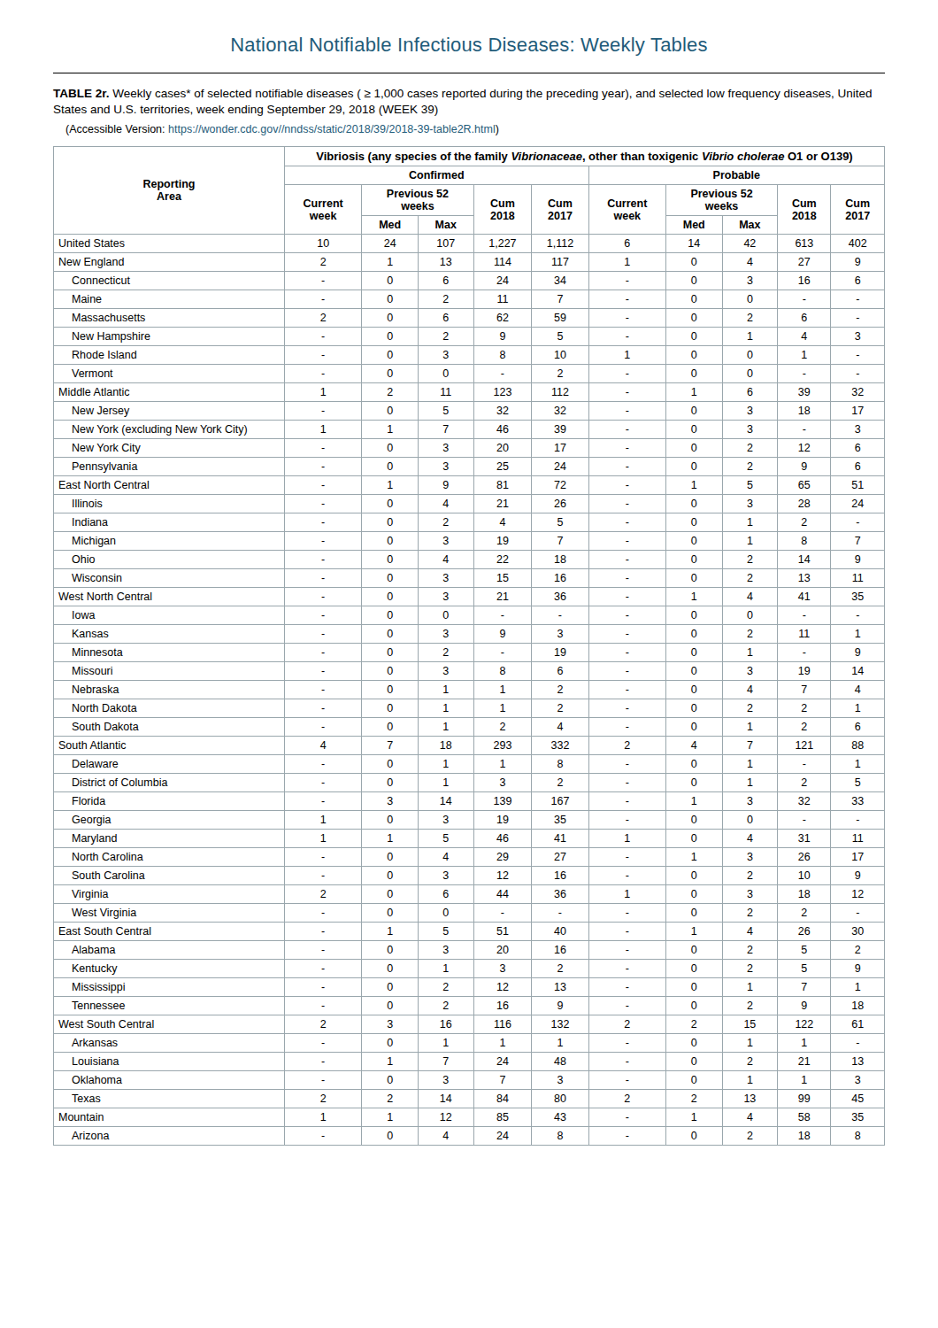National Notifiable Infectious Diseases: Weekly Tables
TABLE 2r. Weekly cases* of selected notifiable diseases ( ≥ 1,000 cases reported during the preceding year), and selected low frequency diseases, United States and U.S. territories, week ending September 29, 2018 (WEEK 39)
(Accessible Version: https://wonder.cdc.gov//nndss/static/2018/39/2018-39-table2R.html)
| Reporting Area | Vibriosis (any species of the family Vibrionaceae , other than toxigenic Vibrio cholerae O1 or O139) |
| --- | --- |
| Confirmed | Probable |
| Current week | Previous 52 weeks | Cum 2018 | Cum 2017 | Current week | Previous 52 weeks | Cum 2018 | Cum 2017 |
| Med | Max | Med | Max |
| United States | 10 | 24 | 107 | 1,227 | 1,112 | 6 | 14 | 42 | 613 | 402 |
| New England | 2 | 1 | 13 | 114 | 117 | 1 | 0 | 4 | 27 | 9 |
| Connecticut | - | 0 | 6 | 24 | 34 | - | 0 | 3 | 16 | 6 |
| Maine | - | 0 | 2 | 11 | 7 | - | 0 | 0 | - | - |
| Massachusetts | 2 | 0 | 6 | 62 | 59 | - | 0 | 2 | 6 | - |
| New Hampshire | - | 0 | 2 | 9 | 5 | - | 0 | 1 | 4 | 3 |
| Rhode Island | - | 0 | 3 | 8 | 10 | 1 | 0 | 0 | 1 | - |
| Vermont | - | 0 | 0 | - | 2 | - | 0 | 0 | - | - |
| Middle Atlantic | 1 | 2 | 11 | 123 | 112 | - | 1 | 6 | 39 | 32 |
| New Jersey | - | 0 | 5 | 32 | 32 | - | 0 | 3 | 18 | 17 |
| New York (excluding New York City) | 1 | 1 | 7 | 46 | 39 | - | 0 | 3 | - | 3 |
| New York City | - | 0 | 3 | 20 | 17 | - | 0 | 2 | 12 | 6 |
| Pennsylvania | - | 0 | 3 | 25 | 24 | - | 0 | 2 | 9 | 6 |
| East North Central | - | 1 | 9 | 81 | 72 | - | 1 | 5 | 65 | 51 |
| Illinois | - | 0 | 4 | 21 | 26 | - | 0 | 3 | 28 | 24 |
| Indiana | - | 0 | 2 | 4 | 5 | - | 0 | 1 | 2 | - |
| Michigan | - | 0 | 3 | 19 | 7 | - | 0 | 1 | 8 | 7 |
| Ohio | - | 0 | 4 | 22 | 18 | - | 0 | 2 | 14 | 9 |
| Wisconsin | - | 0 | 3 | 15 | 16 | - | 0 | 2 | 13 | 11 |
| West North Central | - | 0 | 3 | 21 | 36 | - | 1 | 4 | 41 | 35 |
| Iowa | - | 0 | 0 | - | - | - | 0 | 0 | - | - |
| Kansas | - | 0 | 3 | 9 | 3 | - | 0 | 2 | 11 | 1 |
| Minnesota | - | 0 | 2 | - | 19 | - | 0 | 1 | - | 9 |
| Missouri | - | 0 | 3 | 8 | 6 | - | 0 | 3 | 19 | 14 |
| Nebraska | - | 0 | 1 | 1 | 2 | - | 0 | 4 | 7 | 4 |
| North Dakota | - | 0 | 1 | 1 | 2 | - | 0 | 2 | 2 | 1 |
| South Dakota | - | 0 | 1 | 2 | 4 | - | 0 | 1 | 2 | 6 |
| South Atlantic | 4 | 7 | 18 | 293 | 332 | 2 | 4 | 7 | 121 | 88 |
| Delaware | - | 0 | 1 | 1 | 8 | - | 0 | 1 | - | 1 |
| District of Columbia | - | 0 | 1 | 3 | 2 | - | 0 | 1 | 2 | 5 |
| Florida | - | 3 | 14 | 139 | 167 | - | 1 | 3 | 32 | 33 |
| Georgia | 1 | 0 | 3 | 19 | 35 | - | 0 | 0 | - | - |
| Maryland | 1 | 1 | 5 | 46 | 41 | 1 | 0 | 4 | 31 | 11 |
| North Carolina | - | 0 | 4 | 29 | 27 | - | 1 | 3 | 26 | 17 |
| South Carolina | - | 0 | 3 | 12 | 16 | - | 0 | 2 | 10 | 9 |
| Virginia | 2 | 0 | 6 | 44 | 36 | 1 | 0 | 3 | 18 | 12 |
| West Virginia | - | 0 | 0 | - | - | - | 0 | 2 | 2 | - |
| East South Central | - | 1 | 5 | 51 | 40 | - | 1 | 4 | 26 | 30 |
| Alabama | - | 0 | 3 | 20 | 16 | - | 0 | 2 | 5 | 2 |
| Kentucky | - | 0 | 1 | 3 | 2 | - | 0 | 2 | 5 | 9 |
| Mississippi | - | 0 | 2 | 12 | 13 | - | 0 | 1 | 7 | 1 |
| Tennessee | - | 0 | 2 | 16 | 9 | - | 0 | 2 | 9 | 18 |
| West South Central | 2 | 3 | 16 | 116 | 132 | 2 | 2 | 15 | 122 | 61 |
| Arkansas | - | 0 | 1 | 1 | 1 | - | 0 | 1 | 1 | - |
| Louisiana | - | 1 | 7 | 24 | 48 | - | 0 | 2 | 21 | 13 |
| Oklahoma | - | 0 | 3 | 7 | 3 | - | 0 | 1 | 1 | 3 |
| Texas | 2 | 2 | 14 | 84 | 80 | 2 | 2 | 13 | 99 | 45 |
| Mountain | 1 | 1 | 12 | 85 | 43 | - | 1 | 4 | 58 | 35 |
| Arizona | - | 0 | 4 | 24 | 8 | - | 0 | 2 | 18 | 8 |